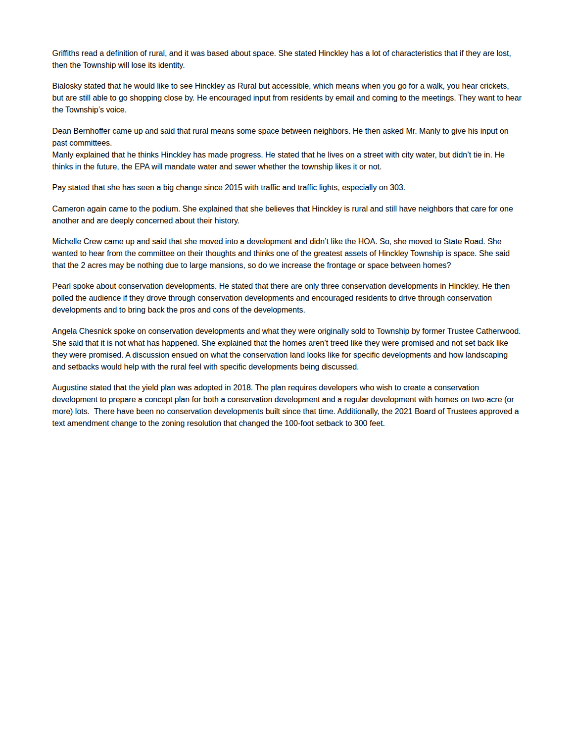Griffiths read a definition of rural, and it was based about space. She stated Hinckley has a lot of characteristics that if they are lost, then the Township will lose its identity.
Bialosky stated that he would like to see Hinckley as Rural but accessible, which means when you go for a walk, you hear crickets, but are still able to go shopping close by. He encouraged input from residents by email and coming to the meetings. They want to hear the Township’s voice.
Dean Bernhoffer came up and said that rural means some space between neighbors. He then asked Mr. Manly to give his input on past committees.
Manly explained that he thinks Hinckley has made progress. He stated that he lives on a street with city water, but didn’t tie in. He thinks in the future, the EPA will mandate water and sewer whether the township likes it or not.
Pay stated that she has seen a big change since 2015 with traffic and traffic lights, especially on 303.
Cameron again came to the podium. She explained that she believes that Hinckley is rural and still have neighbors that care for one another and are deeply concerned about their history.
Michelle Crew came up and said that she moved into a development and didn’t like the HOA. So, she moved to State Road. She wanted to hear from the committee on their thoughts and thinks one of the greatest assets of Hinckley Township is space. She said that the 2 acres may be nothing due to large mansions, so do we increase the frontage or space between homes?
Pearl spoke about conservation developments. He stated that there are only three conservation developments in Hinckley. He then polled the audience if they drove through conservation developments and encouraged residents to drive through conservation developments and to bring back the pros and cons of the developments.
Angela Chesnick spoke on conservation developments and what they were originally sold to Township by former Trustee Catherwood. She said that it is not what has happened. She explained that the homes aren’t treed like they were promised and not set back like they were promised. A discussion ensued on what the conservation land looks like for specific developments and how landscaping and setbacks would help with the rural feel with specific developments being discussed.
Augustine stated that the yield plan was adopted in 2018. The plan requires developers who wish to create a conservation development to prepare a concept plan for both a conservation development and a regular development with homes on two-acre (or more) lots. There have been no conservation developments built since that time. Additionally, the 2021 Board of Trustees approved a text amendment change to the zoning resolution that changed the 100-foot setback to 300 feet.